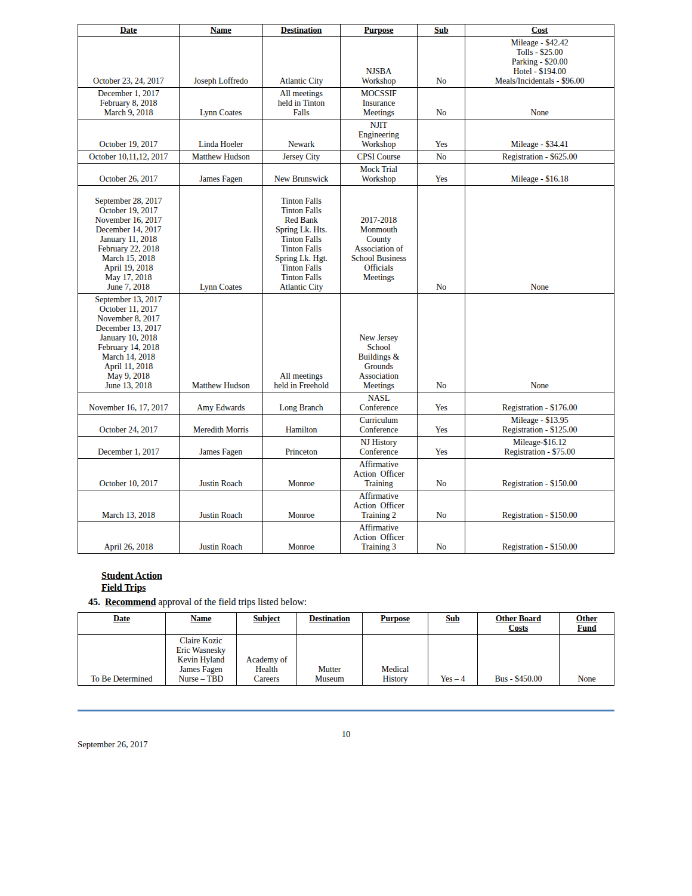| Date | Name | Destination | Purpose | Sub | Cost |
| --- | --- | --- | --- | --- | --- |
| October 23, 24, 2017 | Joseph Loffredo | Atlantic City | NJSBA Workshop | No | Mileage - $42.42 Tolls - $25.00 Parking - $20.00 Hotel - $194.00 Meals/Incidentals - $96.00 |
| December 1, 2017 February 8, 2018 March 9, 2018 | Lynn Coates | All meetings held in Tinton Falls | MOCSSIF Insurance Meetings | No | None |
| October 19, 2017 | Linda Hoeler | Newark | NJIT Engineering Workshop | Yes | Mileage - $34.41 |
| October 10,11,12, 2017 | Matthew Hudson | Jersey City | CPSI Course | No | Registration - $625.00 |
| October 26, 2017 | James Fagen | New Brunswick | Mock Trial Workshop | Yes | Mileage - $16.18 |
| September 28, 2017 October 19, 2017 November 16, 2017 December 14, 2017 January 11, 2018 February 22, 2018 March 15, 2018 April 19, 2018 May 17, 2018 June 7, 2018 | Lynn Coates | Tinton Falls Tinton Falls Red Bank Spring Lk. Hts. Tinton Falls Tinton Falls Spring Lk. Hgt. Tinton Falls Tinton Falls Atlantic City | 2017-2018 Monmouth County Association of School Business Officials Meetings | No | None |
| September 13, 2017 October 11, 2017 November 8, 2017 December 13, 2017 January 10, 2018 February 14, 2018 March 14, 2018 April 11, 2018 May 9, 2018 June 13, 2018 | Matthew Hudson | All meetings held in Freehold | New Jersey School Buildings & Grounds Association Meetings | No | None |
| November 16, 17, 2017 | Amy Edwards | Long Branch | NASL Conference | Yes | Registration - $176.00 |
| October 24, 2017 | Meredith Morris | Hamilton | Curriculum Conference | Yes | Mileage - $13.95 Registration - $125.00 |
| December 1, 2017 | James Fagen | Princeton | NJ History Conference | Yes | Mileage-$16.12 Registration - $75.00 |
| October 10, 2017 | Justin Roach | Monroe | Affirmative Action Officer Training | No | Registration - $150.00 |
| March 13, 2018 | Justin Roach | Monroe | Affirmative Action Officer Training 2 | No | Registration - $150.00 |
| April 26, 2018 | Justin Roach | Monroe | Affirmative Action Officer Training 3 | No | Registration - $150.00 |
Student Action
Field Trips
45. Recommend approval of the field trips listed below:
| Date | Name | Subject | Destination | Purpose | Sub | Other Board Costs | Other Fund |
| --- | --- | --- | --- | --- | --- | --- | --- |
| To Be Determined | Claire Kozic Eric Wasnesky Kevin Hyland James Fagen Nurse – TBD | Academy of Health Careers | Mutter Museum | Medical History | Yes – 4 | Bus - $450.00 | None |
10
September 26, 2017